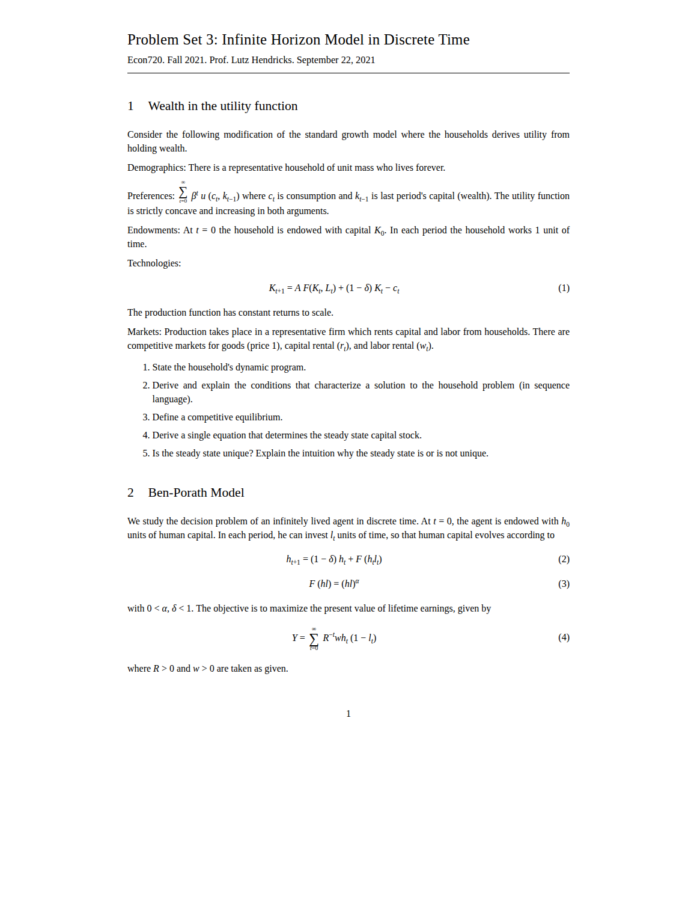Problem Set 3: Infinite Horizon Model in Discrete Time
Econ720. Fall 2021. Prof. Lutz Hendricks. September 22, 2021
1 Wealth in the utility function
Consider the following modification of the standard growth model where the households derives utility from holding wealth.
Demographics: There is a representative household of unit mass who lives forever.
Preferences: ∞∑t=0 βt u (ct, kt−1) where ct is consumption and kt−1 is last period's capital (wealth). The utility function is strictly concave and increasing in both arguments.
Endowments: At t = 0 the household is endowed with capital K0. In each period the household works 1 unit of time.
Technologies:
Kt+1 = A F(Kt, Lt) + (1 − δ) Kt − ct
(1)
The production function has constant returns to scale.
Markets: Production takes place in a representative firm which rents capital and labor from households. There are competitive markets for goods (price 1), capital rental (rt), and labor rental (wt).
State the household's dynamic program.
Derive and explain the conditions that characterize a solution to the household problem (in sequence language).
Define a competitive equilibrium.
Derive a single equation that determines the steady state capital stock.
Is the steady state unique? Explain the intuition why the steady state is or is not unique.
2 Ben-Porath Model
We study the decision problem of an infinitely lived agent in discrete time. At t = 0, the agent is endowed with h0 units of human capital. In each period, he can invest lt units of time, so that human capital evolves according to
ht+1 = (1 − δ) ht + F (htlt)
(2)
F (hl) = (hl)α
(3)
with 0 < α, δ < 1. The objective is to maximize the present value of lifetime earnings, given by
Y = ∞∑t=0 R−twht (1 − lt)
(4)
where R > 0 and w > 0 are taken as given.
1